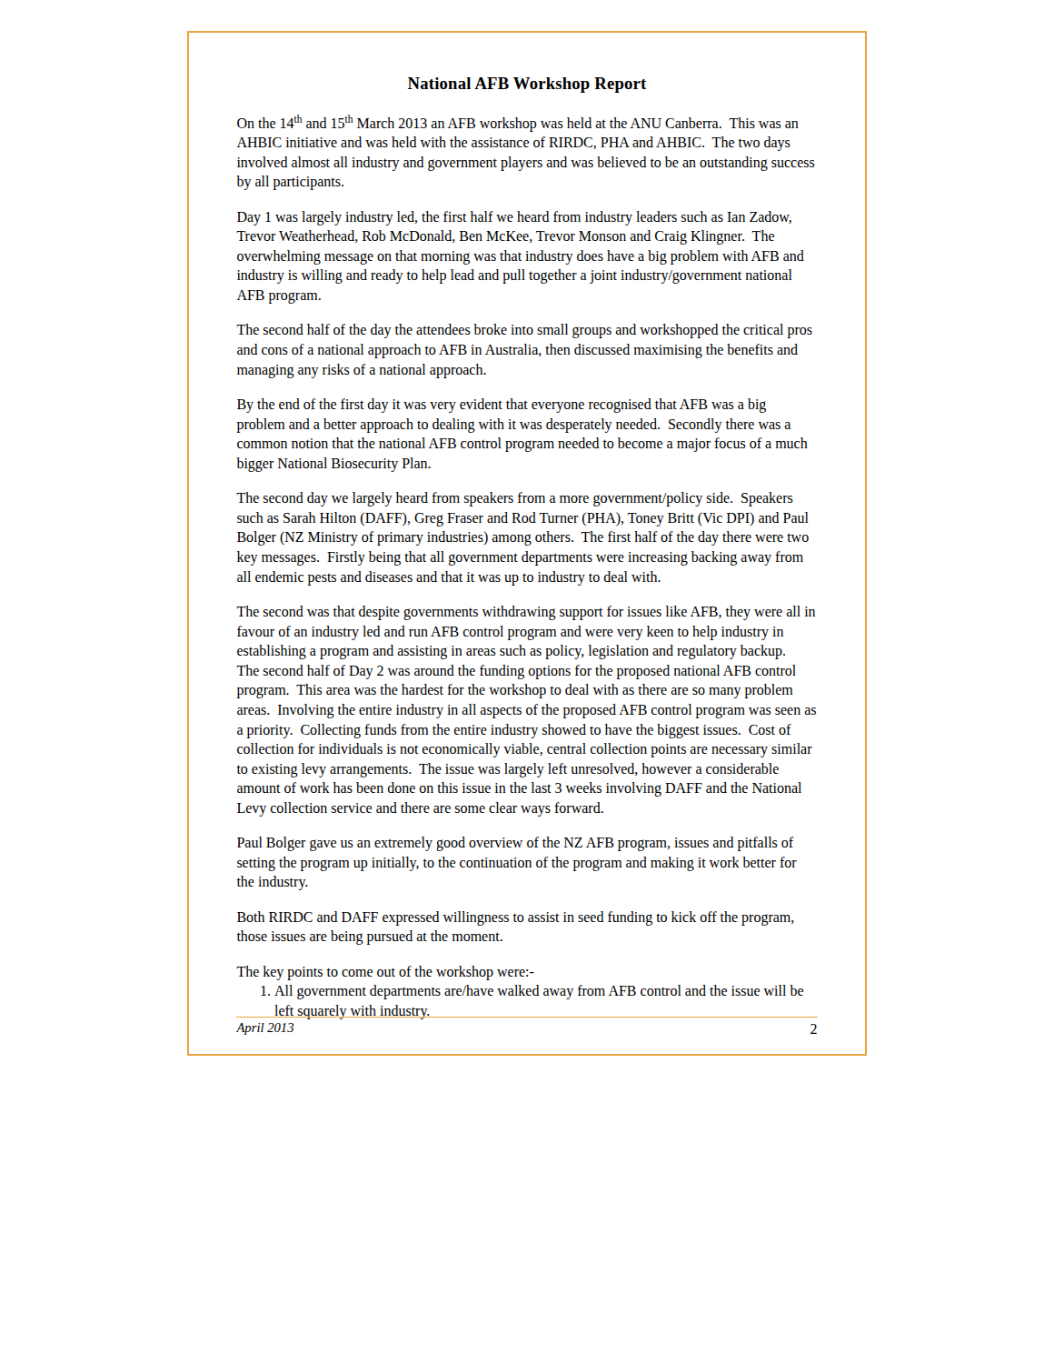National AFB Workshop Report
On the 14th and 15th March 2013 an AFB workshop was held at the ANU Canberra. This was an AHBIC initiative and was held with the assistance of RIRDC, PHA and AHBIC. The two days involved almost all industry and government players and was believed to be an outstanding success by all participants.
Day 1 was largely industry led, the first half we heard from industry leaders such as Ian Zadow, Trevor Weatherhead, Rob McDonald, Ben McKee, Trevor Monson and Craig Klingner. The overwhelming message on that morning was that industry does have a big problem with AFB and industry is willing and ready to help lead and pull together a joint industry/government national AFB program.
The second half of the day the attendees broke into small groups and workshopped the critical pros and cons of a national approach to AFB in Australia, then discussed maximising the benefits and managing any risks of a national approach.
By the end of the first day it was very evident that everyone recognised that AFB was a big problem and a better approach to dealing with it was desperately needed. Secondly there was a common notion that the national AFB control program needed to become a major focus of a much bigger National Biosecurity Plan.
The second day we largely heard from speakers from a more government/policy side. Speakers such as Sarah Hilton (DAFF), Greg Fraser and Rod Turner (PHA), Toney Britt (Vic DPI) and Paul Bolger (NZ Ministry of primary industries) among others. The first half of the day there were two key messages. Firstly being that all government departments were increasing backing away from all endemic pests and diseases and that it was up to industry to deal with.
The second was that despite governments withdrawing support for issues like AFB, they were all in favour of an industry led and run AFB control program and were very keen to help industry in establishing a program and assisting in areas such as policy, legislation and regulatory backup.
The second half of Day 2 was around the funding options for the proposed national AFB control program. This area was the hardest for the workshop to deal with as there are so many problem areas. Involving the entire industry in all aspects of the proposed AFB control program was seen as a priority. Collecting funds from the entire industry showed to have the biggest issues. Cost of collection for individuals is not economically viable, central collection points are necessary similar to existing levy arrangements. The issue was largely left unresolved, however a considerable amount of work has been done on this issue in the last 3 weeks involving DAFF and the National Levy collection service and there are some clear ways forward.
Paul Bolger gave us an extremely good overview of the NZ AFB program, issues and pitfalls of setting the program up initially, to the continuation of the program and making it work better for the industry.
Both RIRDC and DAFF expressed willingness to assist in seed funding to kick off the program, those issues are being pursued at the moment.
The key points to come out of the workshop were:-
All government departments are/have walked away from AFB control and the issue will be left squarely with industry.
April 2013 2